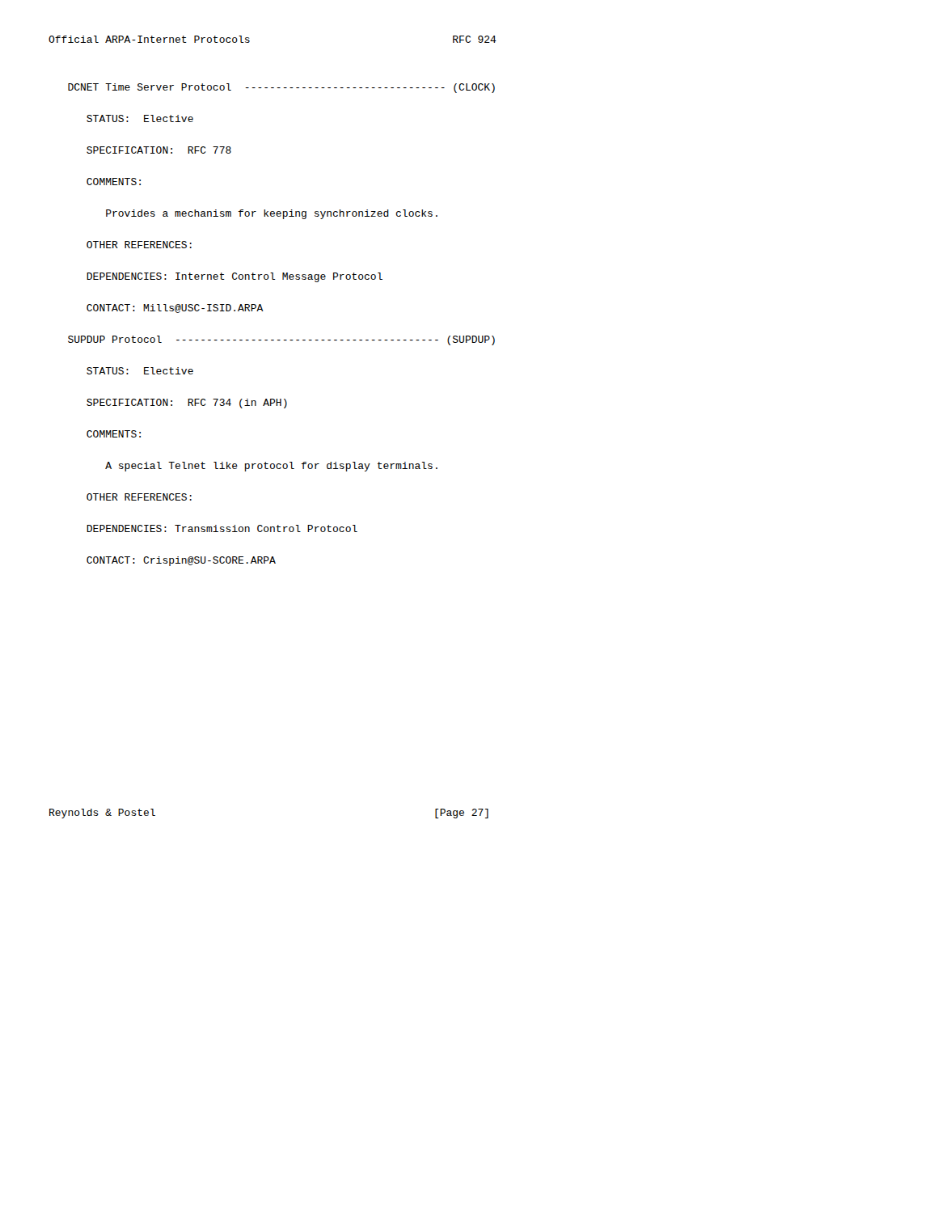Official ARPA-Internet Protocols                                RFC 924


   DCNET Time Server Protocol  -------------------------------- (CLOCK)

      STATUS:  Elective

      SPECIFICATION:  RFC 778

      COMMENTS:

         Provides a mechanism for keeping synchronized clocks.

      OTHER REFERENCES:

      DEPENDENCIES: Internet Control Message Protocol

      CONTACT: Mills@USC-ISID.ARPA

   SUPDUP Protocol  ------------------------------------------ (SUPDUP)

      STATUS:  Elective

      SPECIFICATION:  RFC 734 (in APH)

      COMMENTS:

         A special Telnet like protocol for display terminals.

      OTHER REFERENCES:

      DEPENDENCIES: Transmission Control Protocol

      CONTACT: Crispin@SU-SCORE.ARPA
Reynolds & Postel                                            [Page 27]